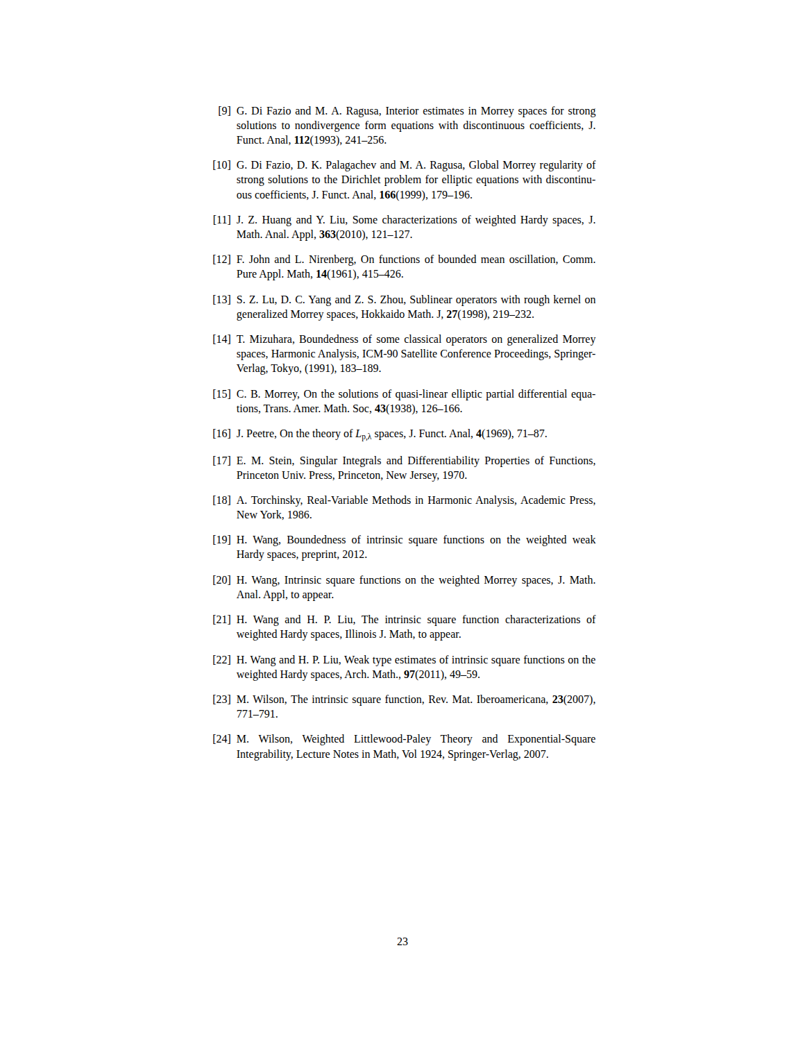[9] G. Di Fazio and M. A. Ragusa, Interior estimates in Morrey spaces for strong solutions to nondivergence form equations with discontinuous coefficients, J. Funct. Anal, 112(1993), 241–256.
[10] G. Di Fazio, D. K. Palagachev and M. A. Ragusa, Global Morrey regularity of strong solutions to the Dirichlet problem for elliptic equations with discontinuous coefficients, J. Funct. Anal, 166(1999), 179–196.
[11] J. Z. Huang and Y. Liu, Some characterizations of weighted Hardy spaces, J. Math. Anal. Appl, 363(2010), 121–127.
[12] F. John and L. Nirenberg, On functions of bounded mean oscillation, Comm. Pure Appl. Math, 14(1961), 415–426.
[13] S. Z. Lu, D. C. Yang and Z. S. Zhou, Sublinear operators with rough kernel on generalized Morrey spaces, Hokkaido Math. J, 27(1998), 219–232.
[14] T. Mizuhara, Boundedness of some classical operators on generalized Morrey spaces, Harmonic Analysis, ICM-90 Satellite Conference Proceedings, Springer-Verlag, Tokyo, (1991), 183–189.
[15] C. B. Morrey, On the solutions of quasi-linear elliptic partial differential equations, Trans. Amer. Math. Soc, 43(1938), 126–166.
[16] J. Peetre, On the theory of Lp,λ spaces, J. Funct. Anal, 4(1969), 71–87.
[17] E. M. Stein, Singular Integrals and Differentiability Properties of Functions, Princeton Univ. Press, Princeton, New Jersey, 1970.
[18] A. Torchinsky, Real-Variable Methods in Harmonic Analysis, Academic Press, New York, 1986.
[19] H. Wang, Boundedness of intrinsic square functions on the weighted weak Hardy spaces, preprint, 2012.
[20] H. Wang, Intrinsic square functions on the weighted Morrey spaces, J. Math. Anal. Appl, to appear.
[21] H. Wang and H. P. Liu, The intrinsic square function characterizations of weighted Hardy spaces, Illinois J. Math, to appear.
[22] H. Wang and H. P. Liu, Weak type estimates of intrinsic square functions on the weighted Hardy spaces, Arch. Math., 97(2011), 49–59.
[23] M. Wilson, The intrinsic square function, Rev. Mat. Iberoamericana, 23(2007), 771–791.
[24] M. Wilson, Weighted Littlewood-Paley Theory and Exponential-Square Integrability, Lecture Notes in Math, Vol 1924, Springer-Verlag, 2007.
23